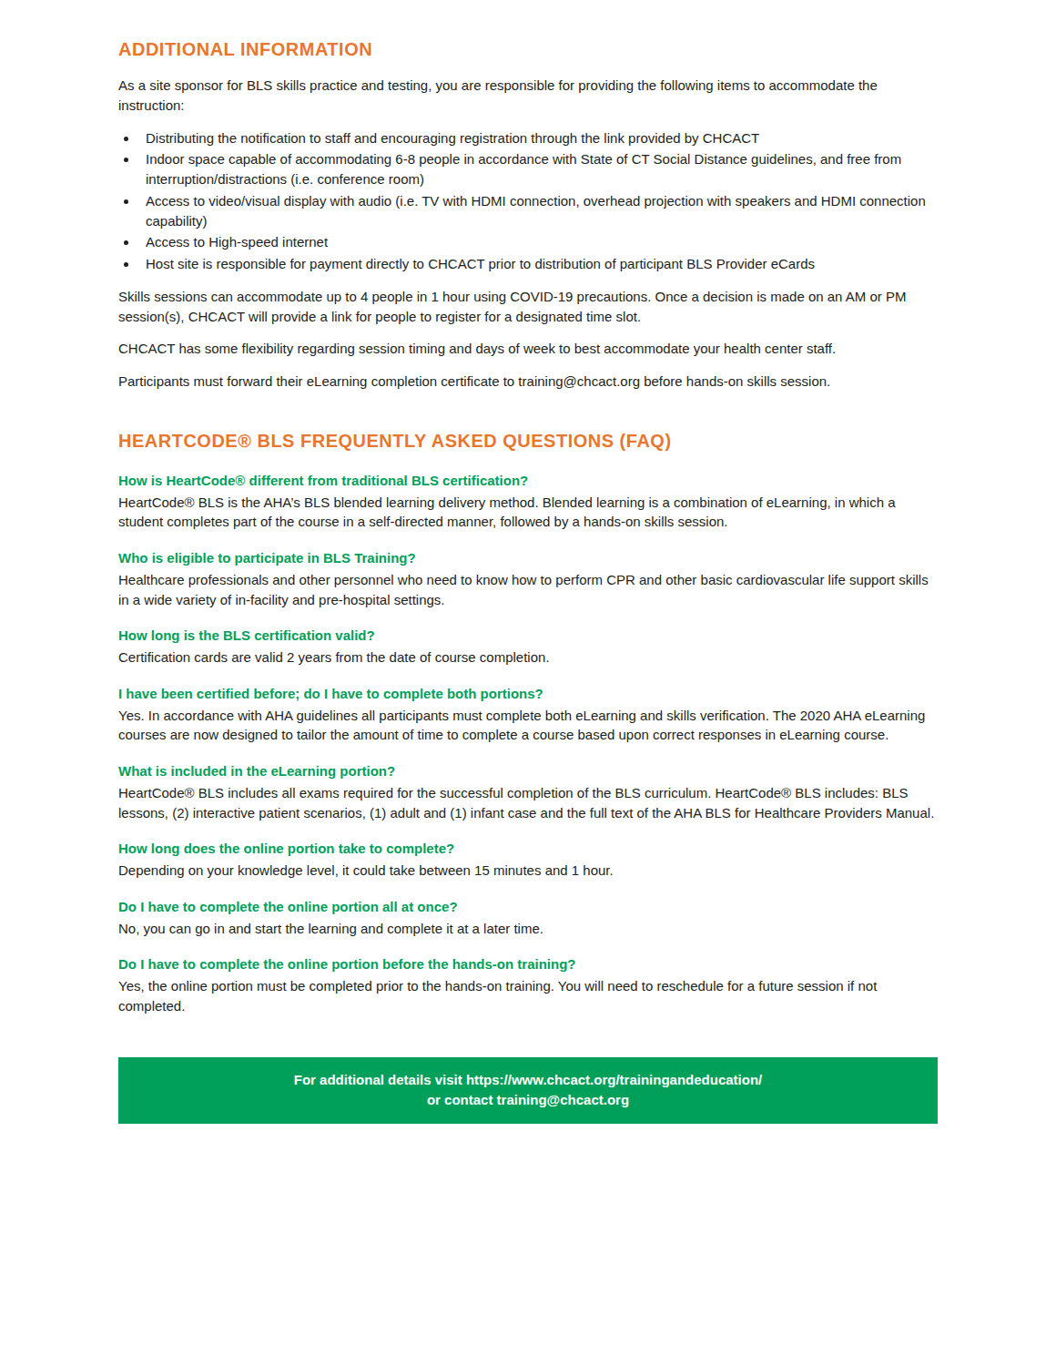ADDITIONAL INFORMATION
As a site sponsor for BLS skills practice and testing, you are responsible for providing the following items to accommodate the instruction:
Distributing the notification to staff and encouraging registration through the link provided by CHCACT
Indoor space capable of accommodating 6-8 people in accordance with State of CT Social Distance guidelines, and free from interruption/distractions (i.e. conference room)
Access to video/visual display with audio (i.e. TV with HDMI connection, overhead projection with speakers and HDMI connection capability)
Access to High-speed internet
Host site is responsible for payment directly to CHCACT prior to distribution of participant BLS Provider eCards
Skills sessions can accommodate up to 4 people in 1 hour using COVID-19 precautions. Once a decision is made on an AM or PM session(s), CHCACT will provide a link for people to register for a designated time slot.
CHCACT has some flexibility regarding session timing and days of week to best accommodate your health center staff.
Participants must forward their eLearning completion certificate to training@chcact.org before hands-on skills session.
HEARTCODE® BLS FREQUENTLY ASKED QUESTIONS (FAQ)
How is HeartCode® different from traditional BLS certification?
HeartCode® BLS is the AHA’s BLS blended learning delivery method. Blended learning is a combination of eLearning, in which a student completes part of the course in a self-directed manner, followed by a hands-on skills session.
Who is eligible to participate in BLS Training?
Healthcare professionals and other personnel who need to know how to perform CPR and other basic cardiovascular life support skills in a wide variety of in-facility and pre-hospital settings.
How long is the BLS certification valid?
Certification cards are valid 2 years from the date of course completion.
I have been certified before; do I have to complete both portions?
Yes. In accordance with AHA guidelines all participants must complete both eLearning and skills verification. The 2020 AHA eLearning courses are now designed to tailor the amount of time to complete a course based upon correct responses in eLearning course.
What is included in the eLearning portion?
HeartCode® BLS includes all exams required for the successful completion of the BLS curriculum. HeartCode® BLS includes: BLS lessons, (2) interactive patient scenarios, (1) adult and (1) infant case and the full text of the AHA BLS for Healthcare Providers Manual.
How long does the online portion take to complete?
Depending on your knowledge level, it could take between 15 minutes and 1 hour.
Do I have to complete the online portion all at once?
No, you can go in and start the learning and complete it at a later time.
Do I have to complete the online portion before the hands-on training?
Yes, the online portion must be completed prior to the hands-on training. You will need to reschedule for a future session if not completed.
For additional details visit https://www.chcact.org/trainingandeducation/
or contact training@chcact.org